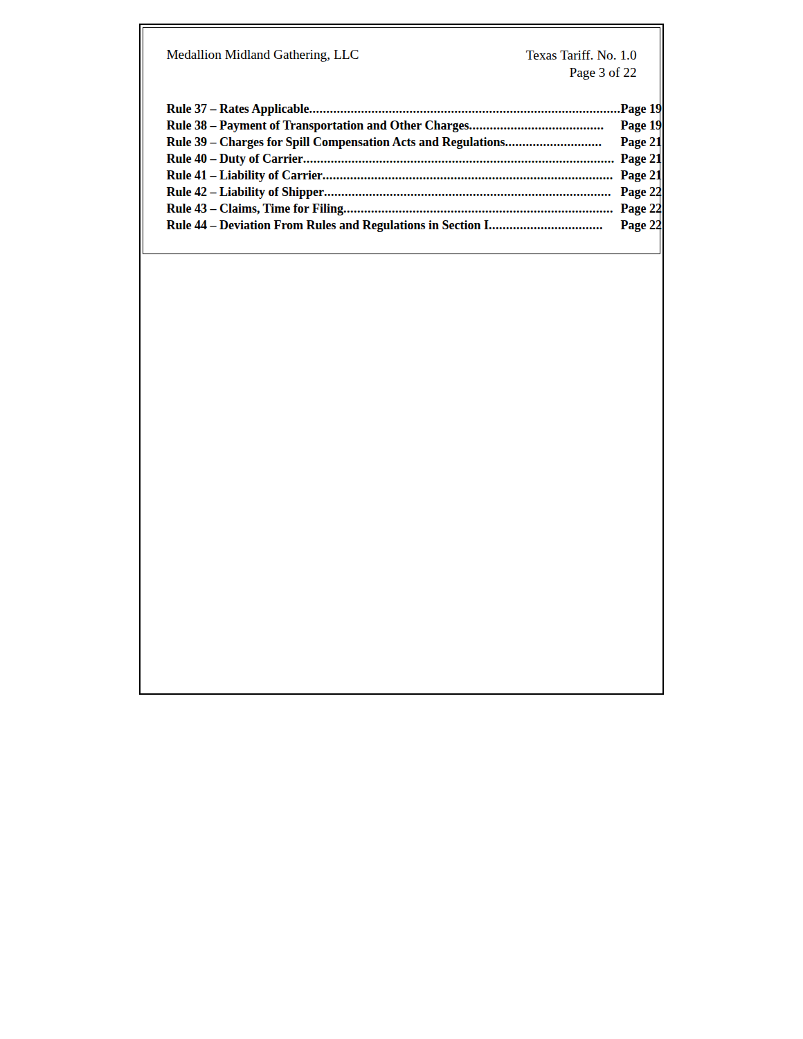Medallion Midland Gathering, LLC
Texas Tariff. No. 1.0
Page 3 of 22
| Rule 37 – Rates Applicable .......................................................................................... | Page 19 |
| Rule 38 – Payment of Transportation and Other Charges ....................................... | Page 19 |
| Rule 39 – Charges for Spill Compensation Acts and Regulations ............................ | Page 21 |
| Rule 40 – Duty of Carrier .......................................................................................... | Page 21 |
| Rule 41 – Liability of Carrier .................................................................................... | Page 21 |
| Rule 42 – Liability of Shipper ................................................................................... | Page 22 |
| Rule 43 – Claims, Time for Filing .............................................................................. | Page 22 |
| Rule 44 – Deviation From Rules and Regulations in Section I ................................. | Page 22 |